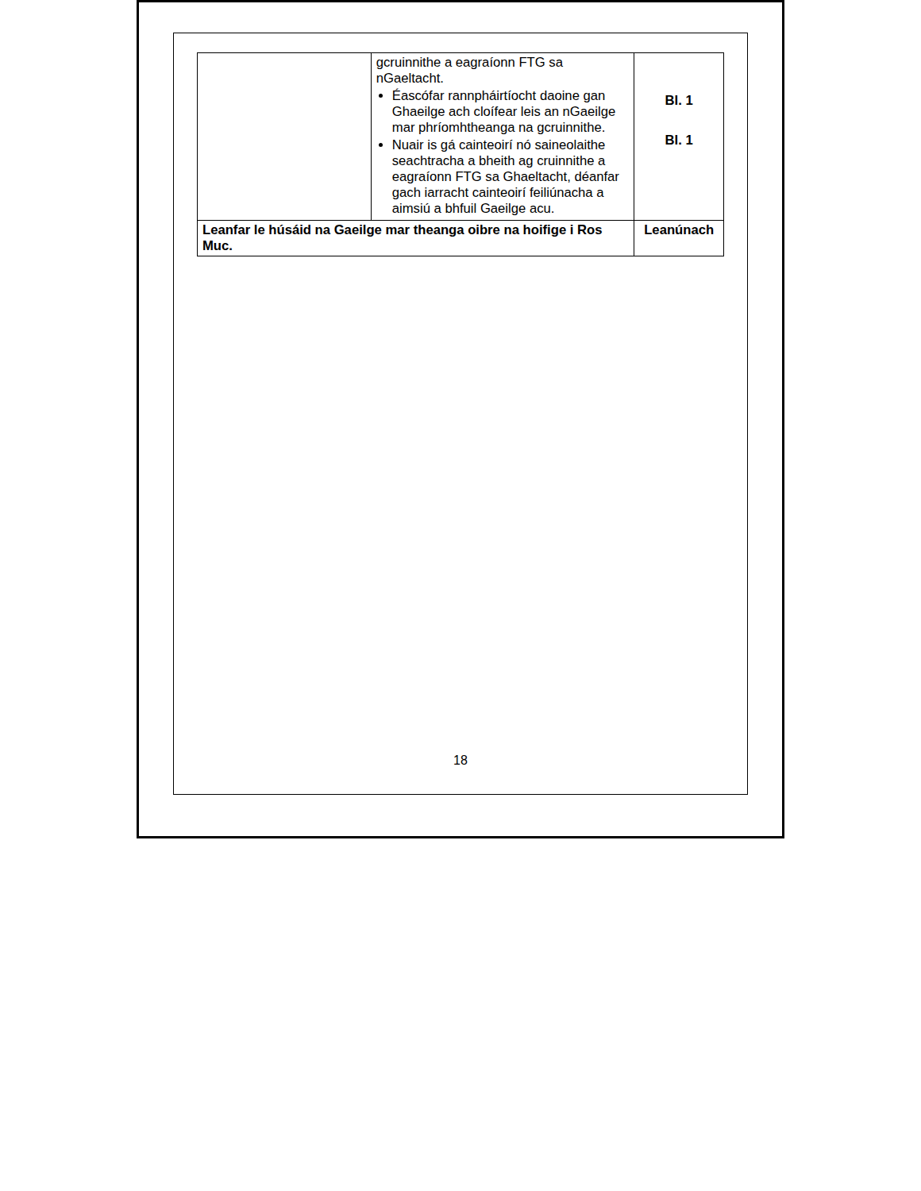| | gcruinnithe a eagraíonn FTG sa nGaeltacht. Éascófar rannpháirtíocht daoine gan Ghaeilge ach cloífear leis an nGaeilge mar phríomhtheanga na gcruinnithe. Nuair is gá cainteoirí nó saineolaithe seachtracha a bheith ag cruinnithe a eagraíonn FTG sa Ghaeltacht, déanfar gach iarracht cainteoirí feiliúnacha a aimsiú a bhfuil Gaeilge acu. | Bl. 1 Bl. 1 |
| Leanfar le húsáid na Gaeilge mar theanga oibre na hoifige i Ros Muc. | Leanúnach |
18